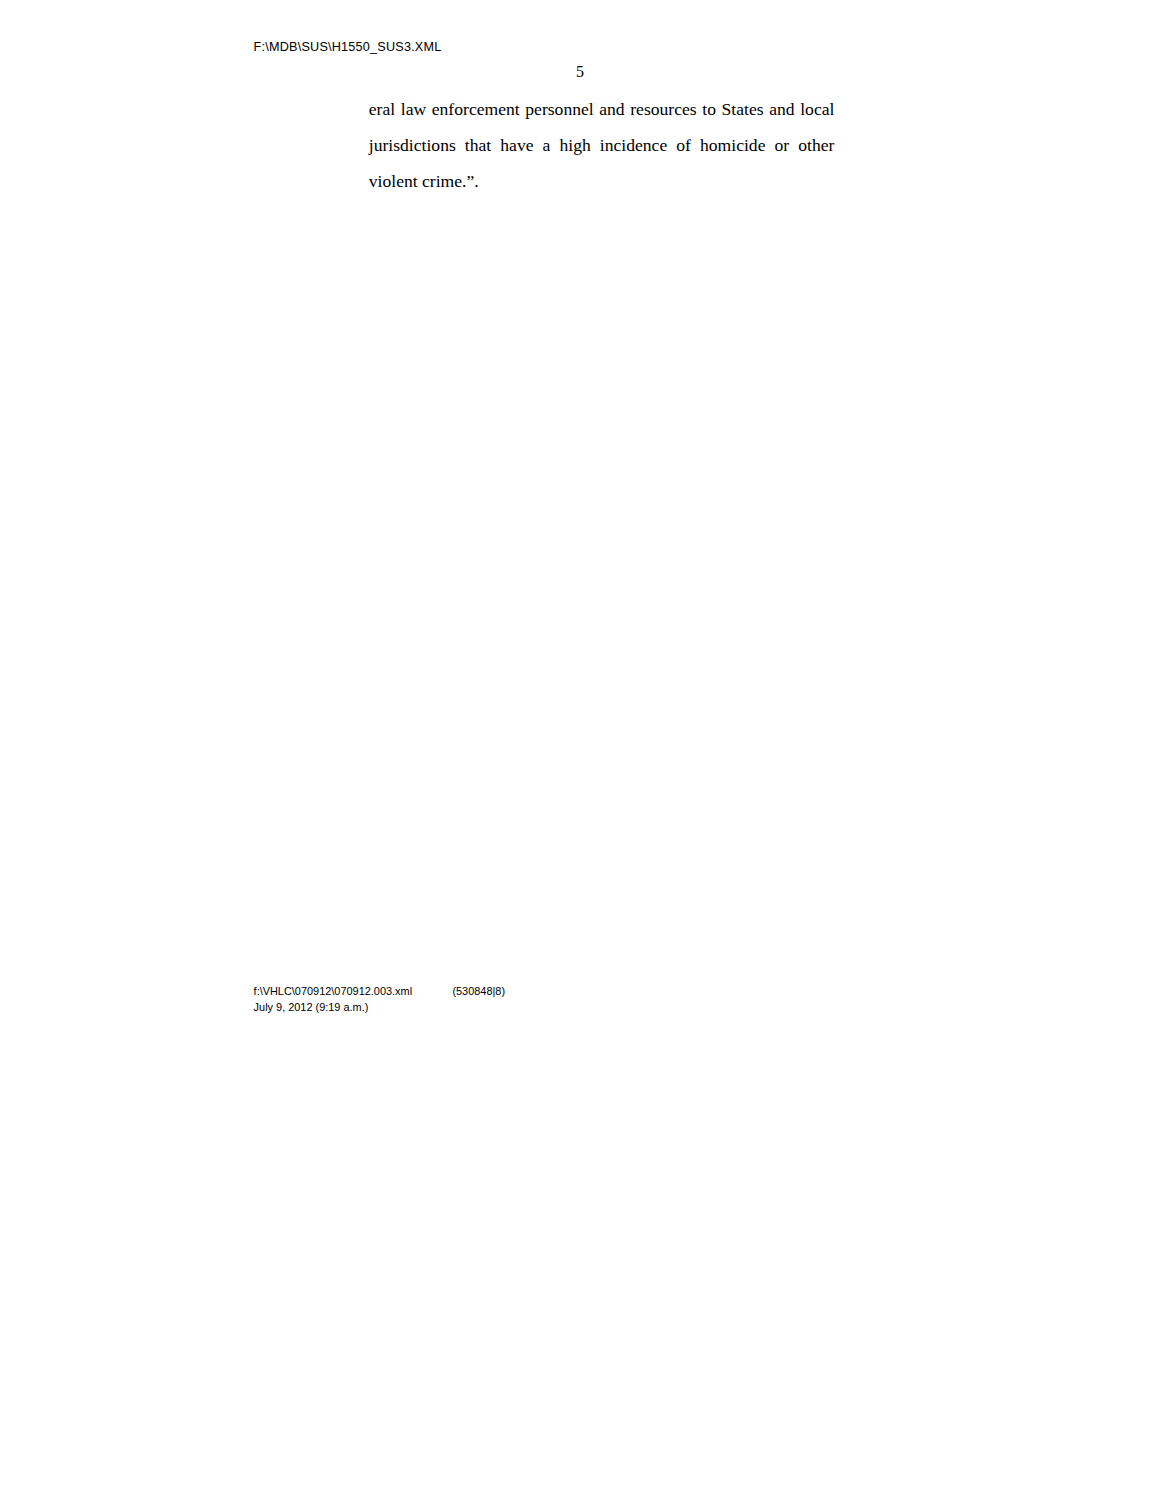F:\MDB\SUS\H1550_SUS3.XML
5
eral law enforcement personnel and resources to States and local jurisdictions that have a high incidence of homicide or other violent crime.”.
f:\VHLC\070912\070912.003.xml (530848|8)
July 9, 2012 (9:19 a.m.)